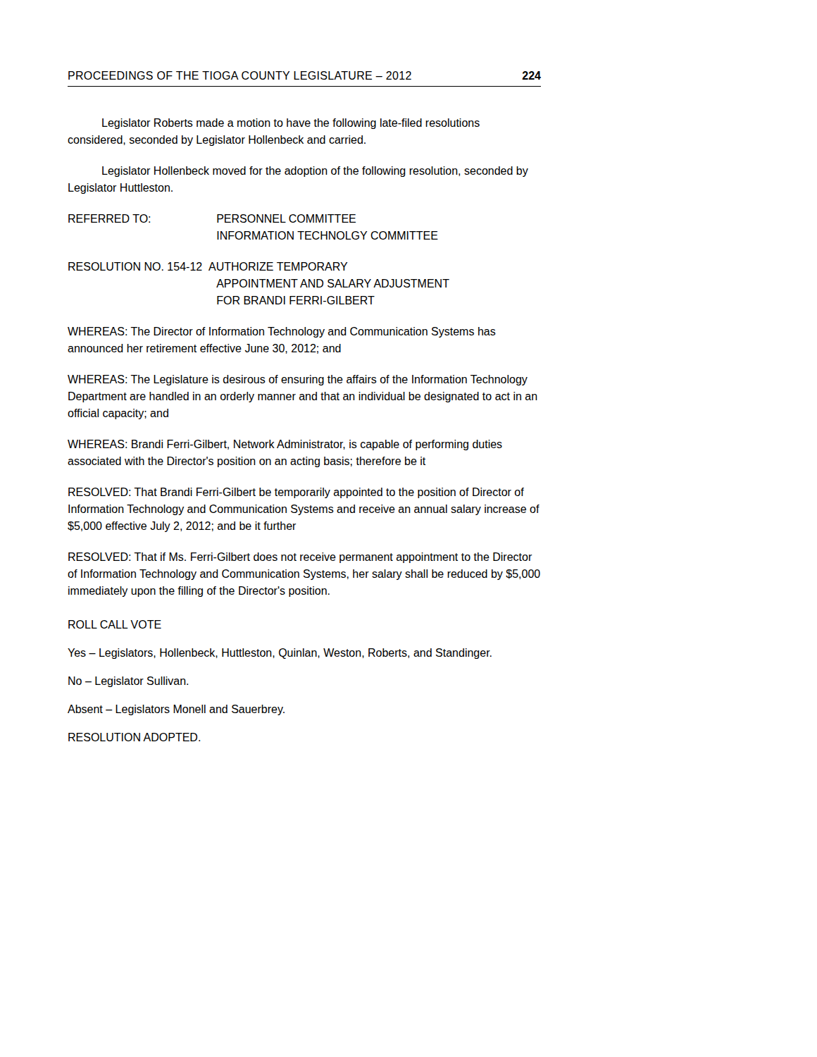PROCEEDINGS OF THE TIOGA COUNTY LEGISLATURE – 2012 224
Legislator Roberts made a motion to have the following late-filed resolutions considered, seconded by Legislator Hollenbeck and carried.
Legislator Hollenbeck moved for the adoption of the following resolution, seconded by Legislator Huttleston.
REFERRED TO: PERSONNEL COMMITTEE
INFORMATION TECHNOLGY COMMITTEE
RESOLUTION NO. 154-12 AUTHORIZE TEMPORARY
APPOINTMENT AND SALARY ADJUSTMENT
FOR BRANDI FERRI-GILBERT
WHEREAS: The Director of Information Technology and Communication Systems has announced her retirement effective June 30, 2012; and
WHEREAS: The Legislature is desirous of ensuring the affairs of the Information Technology Department are handled in an orderly manner and that an individual be designated to act in an official capacity; and
WHEREAS: Brandi Ferri-Gilbert, Network Administrator, is capable of performing duties associated with the Director's position on an acting basis; therefore be it
RESOLVED: That Brandi Ferri-Gilbert be temporarily appointed to the position of Director of Information Technology and Communication Systems and receive an annual salary increase of $5,000 effective July 2, 2012; and be it further
RESOLVED: That if Ms. Ferri-Gilbert does not receive permanent appointment to the Director of Information Technology and Communication Systems, her salary shall be reduced by $5,000 immediately upon the filling of the Director's position.
ROLL CALL VOTE
Yes – Legislators, Hollenbeck, Huttleston, Quinlan, Weston, Roberts, and Standinger.
No – Legislator Sullivan.
Absent – Legislators Monell and Sauerbrey.
RESOLUTION ADOPTED.